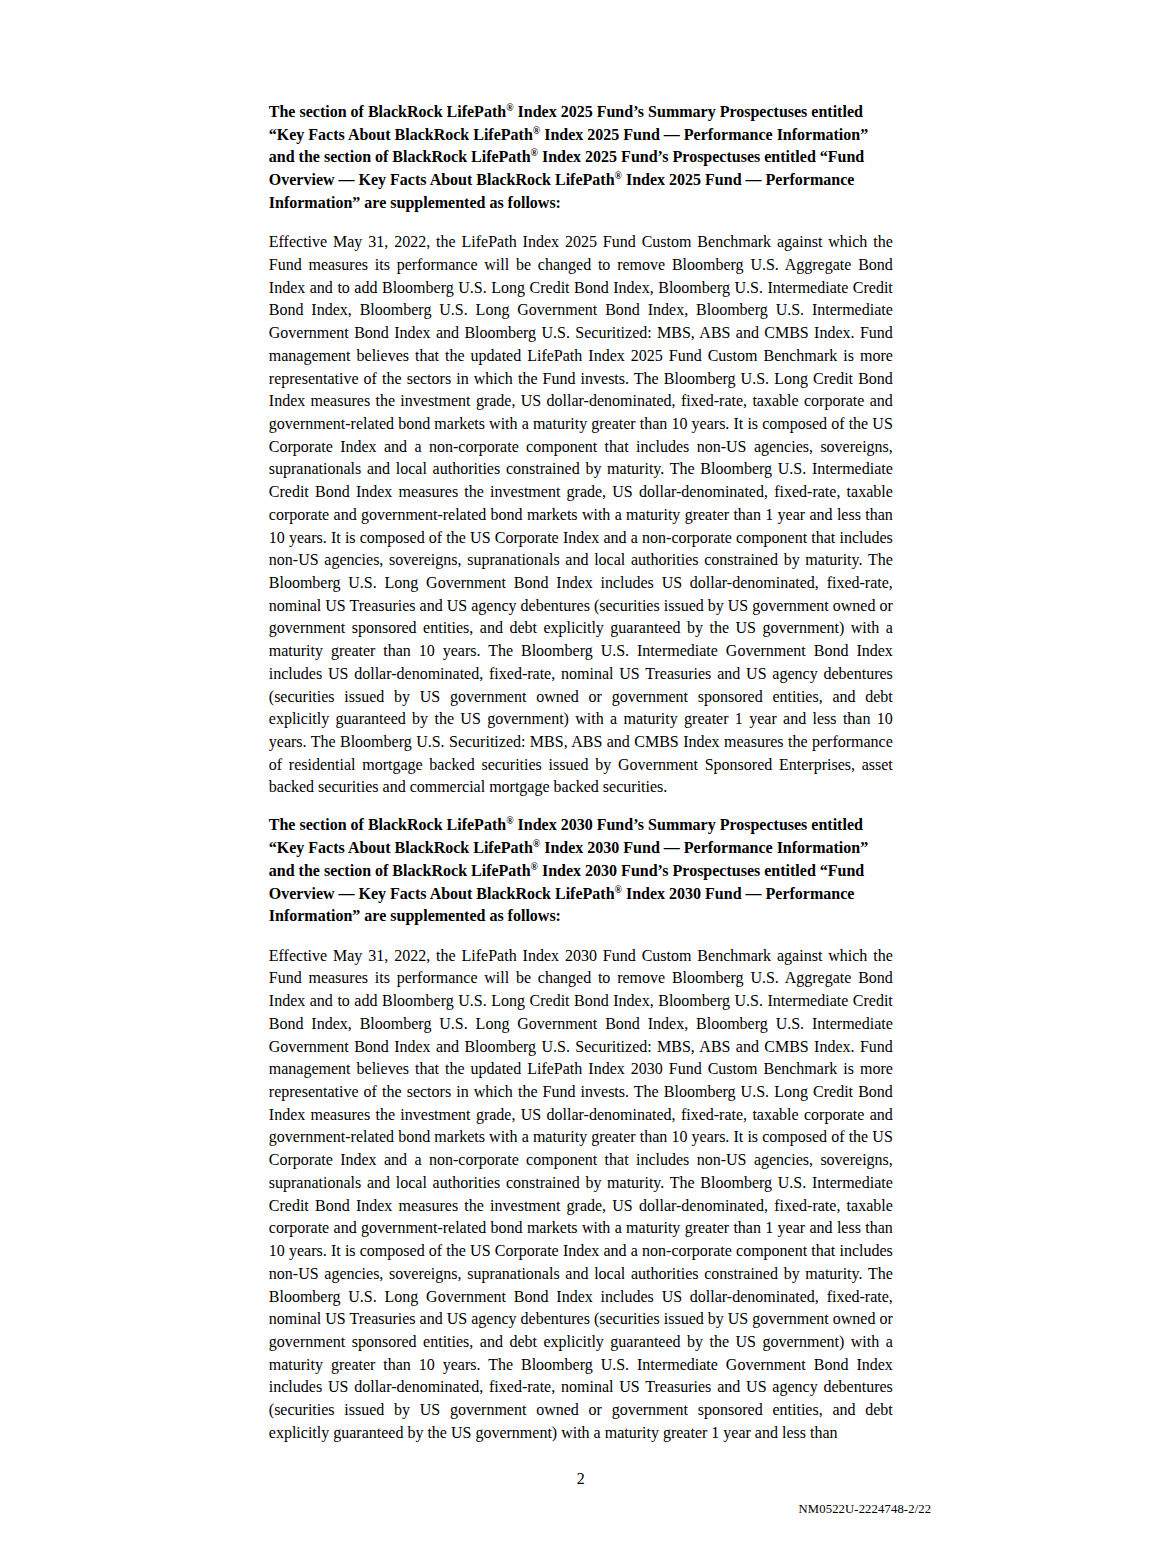The section of BlackRock LifePath® Index 2025 Fund’s Summary Prospectuses entitled “Key Facts About BlackRock LifePath® Index 2025 Fund — Performance Information” and the section of BlackRock LifePath® Index 2025 Fund’s Prospectuses entitled “Fund Overview — Key Facts About BlackRock LifePath® Index 2025 Fund — Performance Information” are supplemented as follows:
Effective May 31, 2022, the LifePath Index 2025 Fund Custom Benchmark against which the Fund measures its performance will be changed to remove Bloomberg U.S. Aggregate Bond Index and to add Bloomberg U.S. Long Credit Bond Index, Bloomberg U.S. Intermediate Credit Bond Index, Bloomberg U.S. Long Government Bond Index, Bloomberg U.S. Intermediate Government Bond Index and Bloomberg U.S. Securitized: MBS, ABS and CMBS Index. Fund management believes that the updated LifePath Index 2025 Fund Custom Benchmark is more representative of the sectors in which the Fund invests. The Bloomberg U.S. Long Credit Bond Index measures the investment grade, US dollar-denominated, fixed-rate, taxable corporate and government-related bond markets with a maturity greater than 10 years. It is composed of the US Corporate Index and a non-corporate component that includes non-US agencies, sovereigns, supranationals and local authorities constrained by maturity. The Bloomberg U.S. Intermediate Credit Bond Index measures the investment grade, US dollar-denominated, fixed-rate, taxable corporate and government-related bond markets with a maturity greater than 1 year and less than 10 years. It is composed of the US Corporate Index and a non-corporate component that includes non-US agencies, sovereigns, supranationals and local authorities constrained by maturity. The Bloomberg U.S. Long Government Bond Index includes US dollar-denominated, fixed-rate, nominal US Treasuries and US agency debentures (securities issued by US government owned or government sponsored entities, and debt explicitly guaranteed by the US government) with a maturity greater than 10 years. The Bloomberg U.S. Intermediate Government Bond Index includes US dollar-denominated, fixed-rate, nominal US Treasuries and US agency debentures (securities issued by US government owned or government sponsored entities, and debt explicitly guaranteed by the US government) with a maturity greater 1 year and less than 10 years. The Bloomberg U.S. Securitized: MBS, ABS and CMBS Index measures the performance of residential mortgage backed securities issued by Government Sponsored Enterprises, asset backed securities and commercial mortgage backed securities.
The section of BlackRock LifePath® Index 2030 Fund’s Summary Prospectuses entitled “Key Facts About BlackRock LifePath® Index 2030 Fund — Performance Information” and the section of BlackRock LifePath® Index 2030 Fund’s Prospectuses entitled “Fund Overview — Key Facts About BlackRock LifePath® Index 2030 Fund — Performance Information” are supplemented as follows:
Effective May 31, 2022, the LifePath Index 2030 Fund Custom Benchmark against which the Fund measures its performance will be changed to remove Bloomberg U.S. Aggregate Bond Index and to add Bloomberg U.S. Long Credit Bond Index, Bloomberg U.S. Intermediate Credit Bond Index, Bloomberg U.S. Long Government Bond Index, Bloomberg U.S. Intermediate Government Bond Index and Bloomberg U.S. Securitized: MBS, ABS and CMBS Index. Fund management believes that the updated LifePath Index 2030 Fund Custom Benchmark is more representative of the sectors in which the Fund invests. The Bloomberg U.S. Long Credit Bond Index measures the investment grade, US dollar-denominated, fixed-rate, taxable corporate and government-related bond markets with a maturity greater than 10 years. It is composed of the US Corporate Index and a non-corporate component that includes non-US agencies, sovereigns, supranationals and local authorities constrained by maturity. The Bloomberg U.S. Intermediate Credit Bond Index measures the investment grade, US dollar-denominated, fixed-rate, taxable corporate and government-related bond markets with a maturity greater than 1 year and less than 10 years. It is composed of the US Corporate Index and a non-corporate component that includes non-US agencies, sovereigns, supranationals and local authorities constrained by maturity. The Bloomberg U.S. Long Government Bond Index includes US dollar-denominated, fixed-rate, nominal US Treasuries and US agency debentures (securities issued by US government owned or government sponsored entities, and debt explicitly guaranteed by the US government) with a maturity greater than 10 years. The Bloomberg U.S. Intermediate Government Bond Index includes US dollar-denominated, fixed-rate, nominal US Treasuries and US agency debentures (securities issued by US government owned or government sponsored entities, and debt explicitly guaranteed by the US government) with a maturity greater 1 year and less than
2
NM0522U-2224748-2/22